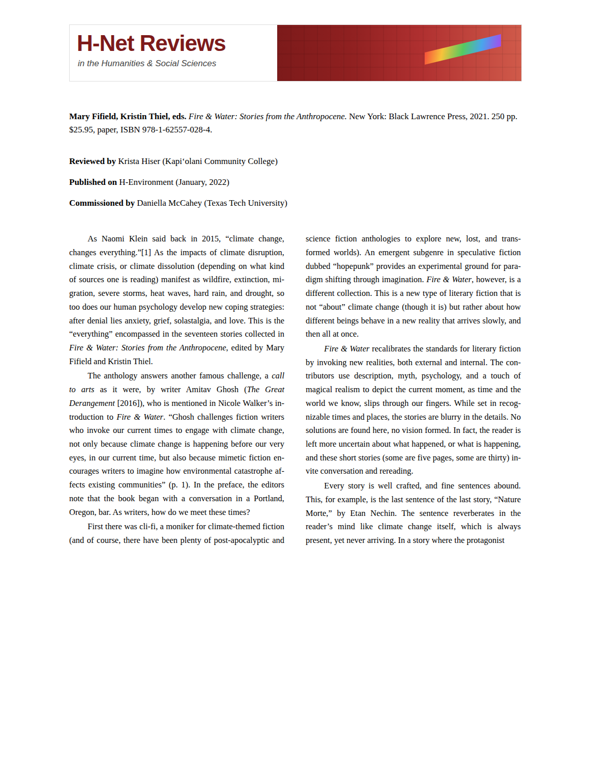H-Net Reviews
in the Humanities & Social Sciences
Mary Fifield, Kristin Thiel, eds. Fire & Water: Stories from the Anthropocene. New York: Black Lawrence Press, 2021. 250 pp. $25.95, paper, ISBN 978-1-62557-028-4.
Reviewed by Krista Hiser (Kapi‘olani Community College)
Published on H-Environment (January, 2022)
Commissioned by Daniella McCahey (Texas Tech University)
As Naomi Klein said back in 2015, “climate change, changes everything.”[1] As the impacts of climate disruption, climate crisis, or climate dissolution (depending on what kind of sources one is reading) manifest as wildfire, extinction, migration, severe storms, heat waves, hard rain, and drought, so too does our human psychology develop new coping strategies: after denial lies anxiety, grief, solastalgia, and love. This is the “everything” encompassed in the seventeen stories collected in Fire & Water: Stories from the Anthropocene, edited by Mary Fifield and Kristin Thiel.
The anthology answers another famous challenge, a call to arts as it were, by writer Amitav Ghosh (The Great Derangement [2016]), who is mentioned in Nicole Walker’s introduction to Fire & Water. “Ghosh challenges fiction writers who invoke our current times to engage with climate change, not only because climate change is happening before our very eyes, in our current time, but also because mimetic fiction encourages writers to imagine how environmental catastrophe affects existing communities” (p. 1). In the preface, the editors note that the book began with a conversation in a Portland, Oregon, bar. As writers, how do we meet these times?
First there was cli-fi, a moniker for climate-themed fiction (and of course, there have been plenty of post-apocalyptic and science fiction anthologies to explore new, lost, and transformed worlds). An emergent subgenre in speculative fiction dubbed “hopepunk” provides an experimental ground for paradigm shifting through imagination. Fire & Water, however, is a different collection. This is a new type of literary fiction that is not “about” climate change (though it is) but rather about how different beings behave in a new reality that arrives slowly, and then all at once.
Fire & Water recalibrates the standards for literary fiction by invoking new realities, both external and internal. The contributors use description, myth, psychology, and a touch of magical realism to depict the current moment, as time and the world we know, slips through our fingers. While set in recognizable times and places, the stories are blurry in the details. No solutions are found here, no vision formed. In fact, the reader is left more uncertain about what happened, or what is happening, and these short stories (some are five pages, some are thirty) invite conversation and rereading.
Every story is well crafted, and fine sentences abound. This, for example, is the last sentence of the last story, “Nature Morte,” by Etan Nechin. The sentence reverberates in the reader’s mind like climate change itself, which is always present, yet never arriving. In a story where the protagonist